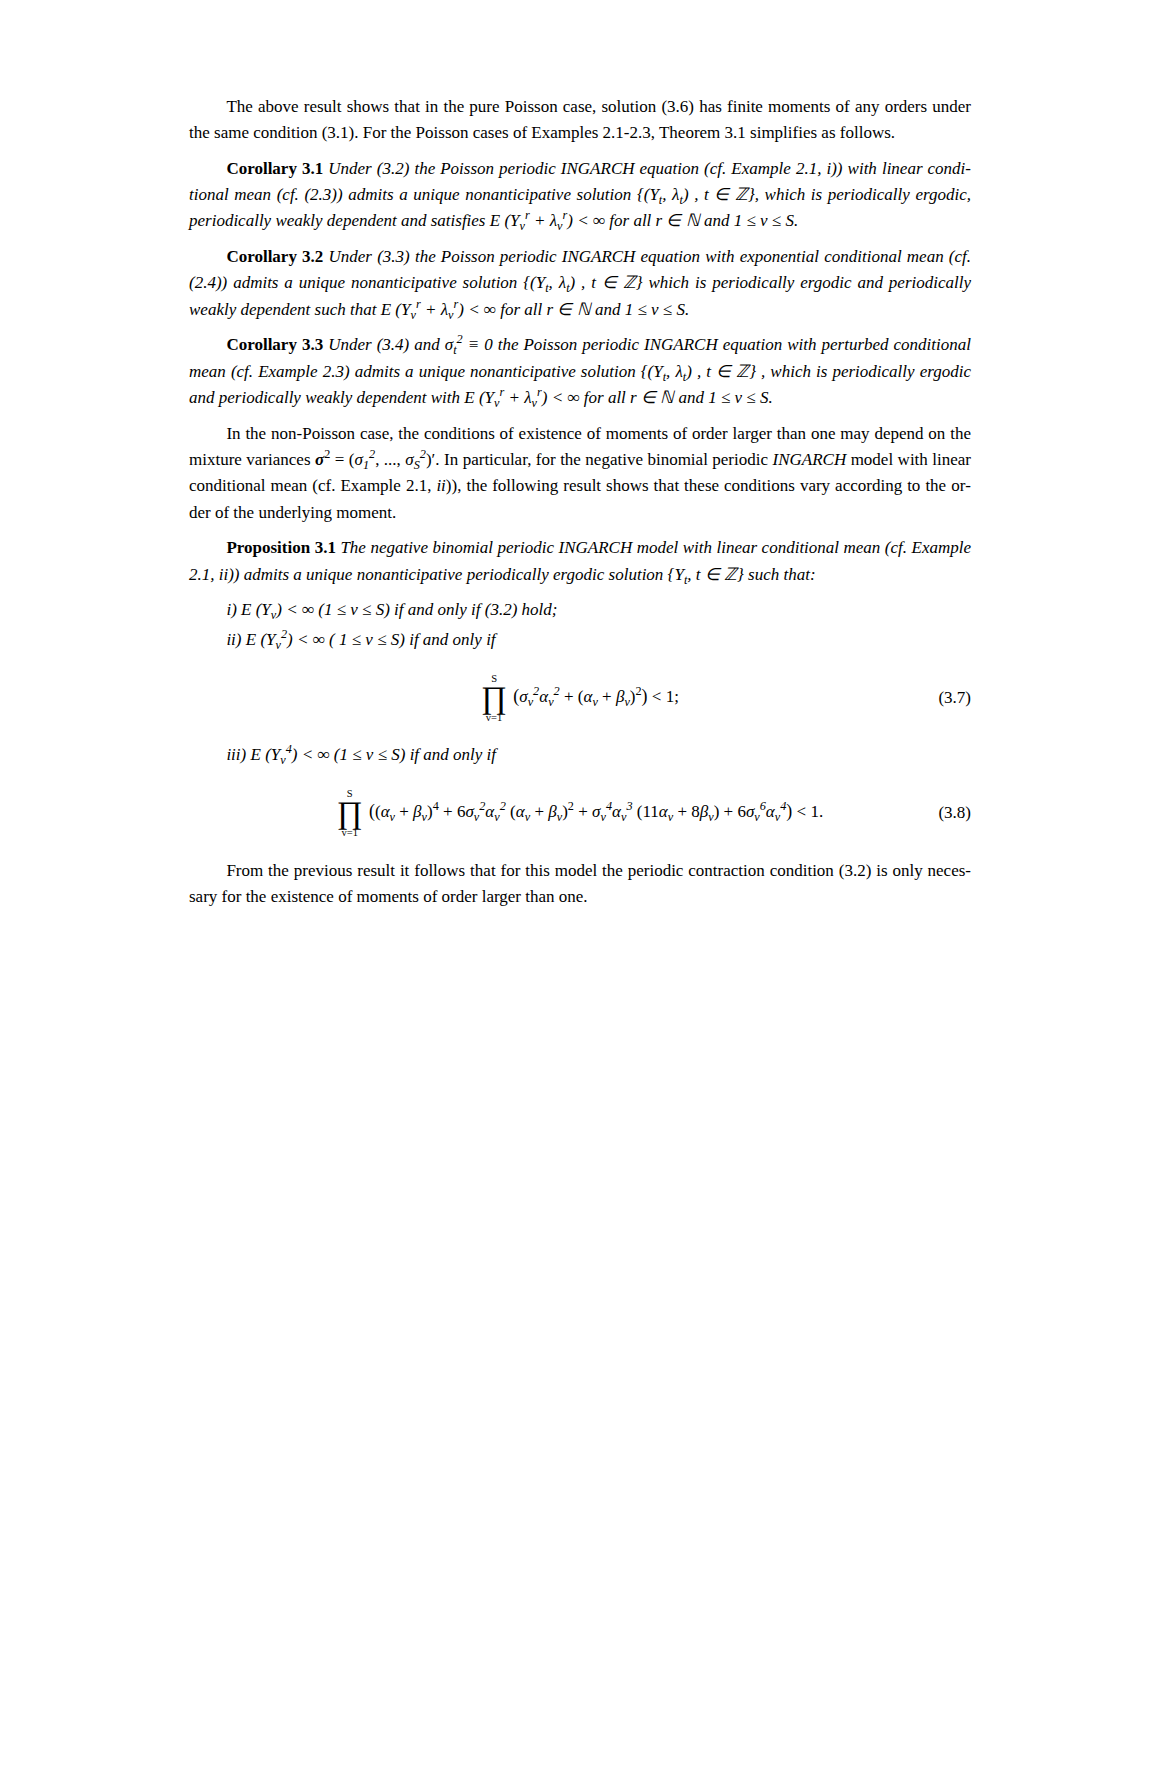The above result shows that in the pure Poisson case, solution (3.6) has finite moments of any orders under the same condition (3.1). For the Poisson cases of Examples 2.1-2.3, Theorem 3.1 simplifies as follows.
Corollary 3.1 Under (3.2) the Poisson periodic INGARCH equation (cf. Example 2.1, i)) with linear conditional mean (cf. (2.3)) admits a unique nonanticipative solution {(Yt, λt) , t ∈ ℤ}, which is periodically ergodic, periodically weakly dependent and satisfies E (Yvr + λvr) < ∞ for all r ∈ ℕ and 1 ≤ v ≤ S.
Corollary 3.2 Under (3.3) the Poisson periodic INGARCH equation with exponential conditional mean (cf. (2.4)) admits a unique nonanticipative solution {(Yt, λt) , t ∈ ℤ} which is periodically ergodic and periodically weakly dependent such that E (Yvr + λvr) < ∞ for all r ∈ ℕ and 1 ≤ v ≤ S.
Corollary 3.3 Under (3.4) and σt2 ≡ 0 the Poisson periodic INGARCH equation with perturbed conditional mean (cf. Example 2.3) admits a unique nonanticipative solution {(Yt, λt) , t ∈ ℤ} , which is periodically ergodic and periodically weakly dependent with E (Yvr + λvr) < ∞ for all r ∈ ℕ and 1 ≤ v ≤ S.
In the non-Poisson case, the conditions of existence of moments of order larger than one may depend on the mixture variances σ2 = (σ12, ..., σS2)′. In particular, for the negative binomial periodic INGARCH model with linear conditional mean (cf. Example 2.1, ii)), the following result shows that these conditions vary according to the order of the underlying moment.
Proposition 3.1 The negative binomial periodic INGARCH model with linear conditional mean (cf. Example 2.1, ii)) admits a unique nonanticipative periodically ergodic solution {Yt, t ∈ ℤ} such that:
i) E (Yv) < ∞ (1 ≤ v ≤ S) if and only if (3.2) hold;
ii) E (Yv2) < ∞ ( 1 ≤ v ≤ S) if and only if
S ∏ v=1 (σv2αv2 + (αv + βv)2) < 1; (3.7)
iii) E (Yv4) < ∞ (1 ≤ v ≤ S) if and only if
S ∏ v=1 ((αv + βv)4 + 6σv2αv2 (αv + βv)2 + σv4αv3 (11αv + 8βv) + 6σv6αv4) < 1. (3.8)
From the previous result it follows that for this model the periodic contraction condition (3.2) is only necessary for the existence of moments of order larger than one.
6